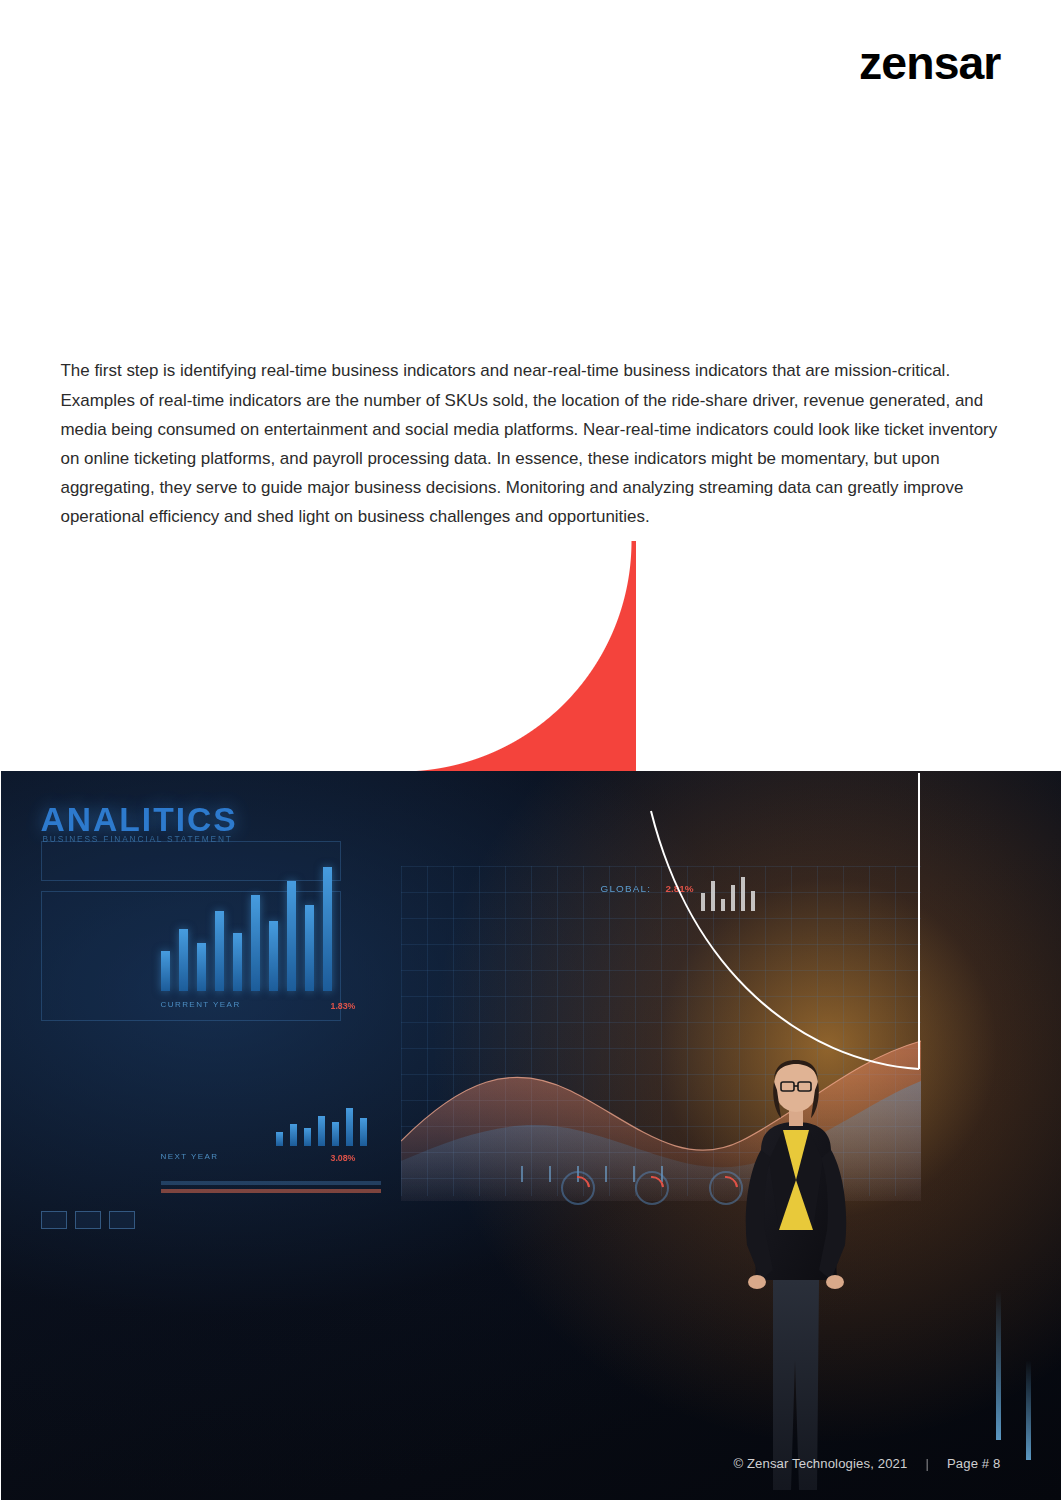zensar
The first step is identifying real-time business indicators and near-real-time business indicators that are mission-critical. Examples of real-time indicators are the number of SKUs sold, the location of the ride-share driver, revenue generated, and media being consumed on entertainment and social media platforms. Near-real-time indicators could look like ticket inventory on online ticketing platforms, and payroll processing data. In essence, these indicators might be momentary, but upon aggregating, they serve to guide major business decisions. Monitoring and analyzing streaming data can greatly improve operational efficiency and shed light on business challenges and opportunities.
ANALITICS
BUSINESS FINANCIAL STATEMENT
CURRENT YEAR
1.83%
NEXT YEAR
3.08%
GLOBAL:
2.81%
© Zensar Technologies, 2021 | Page # 8